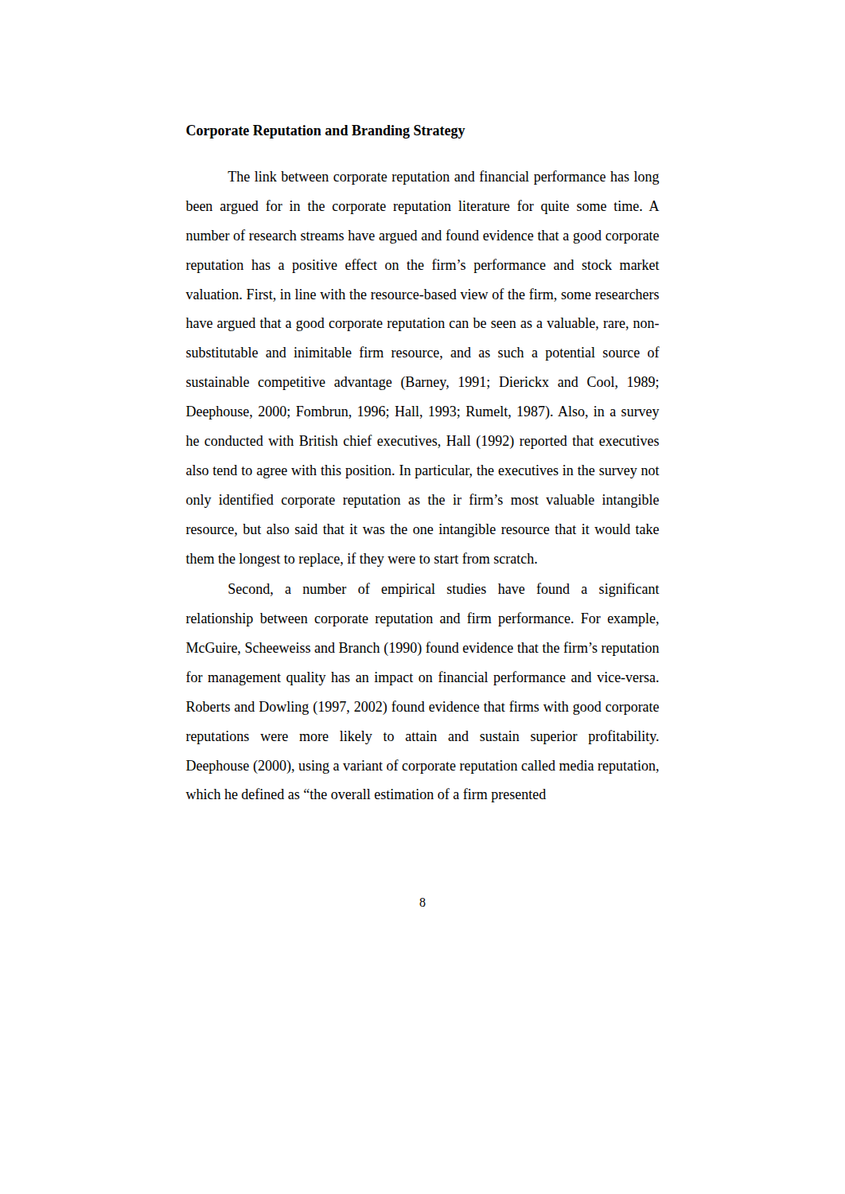Corporate Reputation and Branding Strategy
The link between corporate reputation and financial performance has long been argued for in the corporate reputation literature for quite some time. A number of research streams have argued and found evidence that a good corporate reputation has a positive effect on the firm’s performance and stock market valuation. First, in line with the resource-based view of the firm, some researchers have argued that a good corporate reputation can be seen as a valuable, rare, non-substitutable and inimitable firm resource, and as such a potential source of sustainable competitive advantage (Barney, 1991; Dierickx and Cool, 1989; Deephouse, 2000; Fombrun, 1996; Hall, 1993; Rumelt, 1987). Also, in a survey he conducted with British chief executives, Hall (1992) reported that executives also tend to agree with this position. In particular, the executives in the survey not only identified corporate reputation as the ir firm’s most valuable intangible resource, but also said that it was the one intangible resource that it would take them the longest to replace, if they were to start from scratch.
Second, a number of empirical studies have found a significant relationship between corporate reputation and firm performance. For example, McGuire, Scheeweiss and Branch (1990) found evidence that the firm’s reputation for management quality has an impact on financial performance and vice-versa. Roberts and Dowling (1997, 2002) found evidence that firms with good corporate reputations were more likely to attain and sustain superior profitability. Deephouse (2000), using a variant of corporate reputation called media reputation, which he defined as “the overall estimation of a firm presented
8